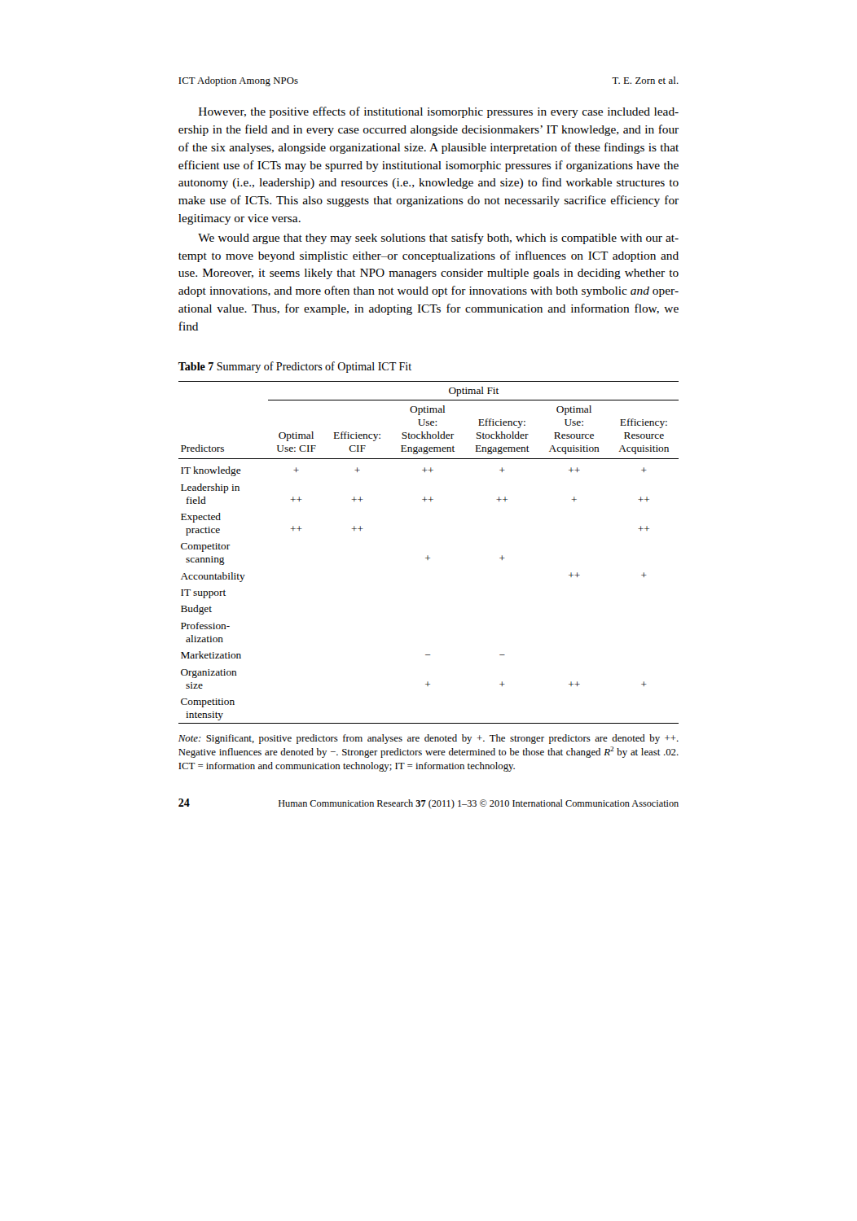ICT Adoption Among NPOs T. E. Zorn et al.
However, the positive effects of institutional isomorphic pressures in every case included leadership in the field and in every case occurred alongside decisionmakers’ IT knowledge, and in four of the six analyses, alongside organizational size. A plausible interpretation of these findings is that efficient use of ICTs may be spurred by institutional isomorphic pressures if organizations have the autonomy (i.e., leadership) and resources (i.e., knowledge and size) to find workable structures to make use of ICTs. This also suggests that organizations do not necessarily sacrifice efficiency for legitimacy or vice versa.
We would argue that they may seek solutions that satisfy both, which is compatible with our attempt to move beyond simplistic either–or conceptualizations of influences on ICT adoption and use. Moreover, it seems likely that NPO managers consider multiple goals in deciding whether to adopt innovations, and more often than not would opt for innovations with both symbolic and operational value. Thus, for example, in adopting ICTs for communication and information flow, we find
Table 7 Summary of Predictors of Optimal ICT Fit
| | Optimal Fit |
| --- | --- |
| Predictors | Optimal Use: CIF | Efficiency: CIF | Optimal Use: Stockholder Engagement | Efficiency: Stockholder Engagement | Optimal Use: Resource Acquisition | Efficiency: Resource Acquisition |
| IT knowledge | + | + | ++ | + | ++ | + |
| Leadership in field | ++ | ++ | ++ | ++ | + | ++ |
| Expected practice | ++ | ++ | | | | ++ |
| Competitor scanning | | | + | + | | |
| Accountability | | | | | ++ | + |
| IT support | | | | | | |
| Budget | | | | | | |
| Profession- alization | | | | | | |
| Marketization | | | − | − | | |
| Organization size | | | + | + | ++ | + |
| Competition intensity | | | | | | |
Note: Significant, positive predictors from analyses are denoted by +. The stronger predictors are denoted by ++. Negative influences are denoted by −. Stronger predictors were determined to be those that changed R2 by at least .02. ICT = information and communication technology; IT = information technology.
24 Human Communication Research 37 (2011) 1–33 © 2010 International Communication Association